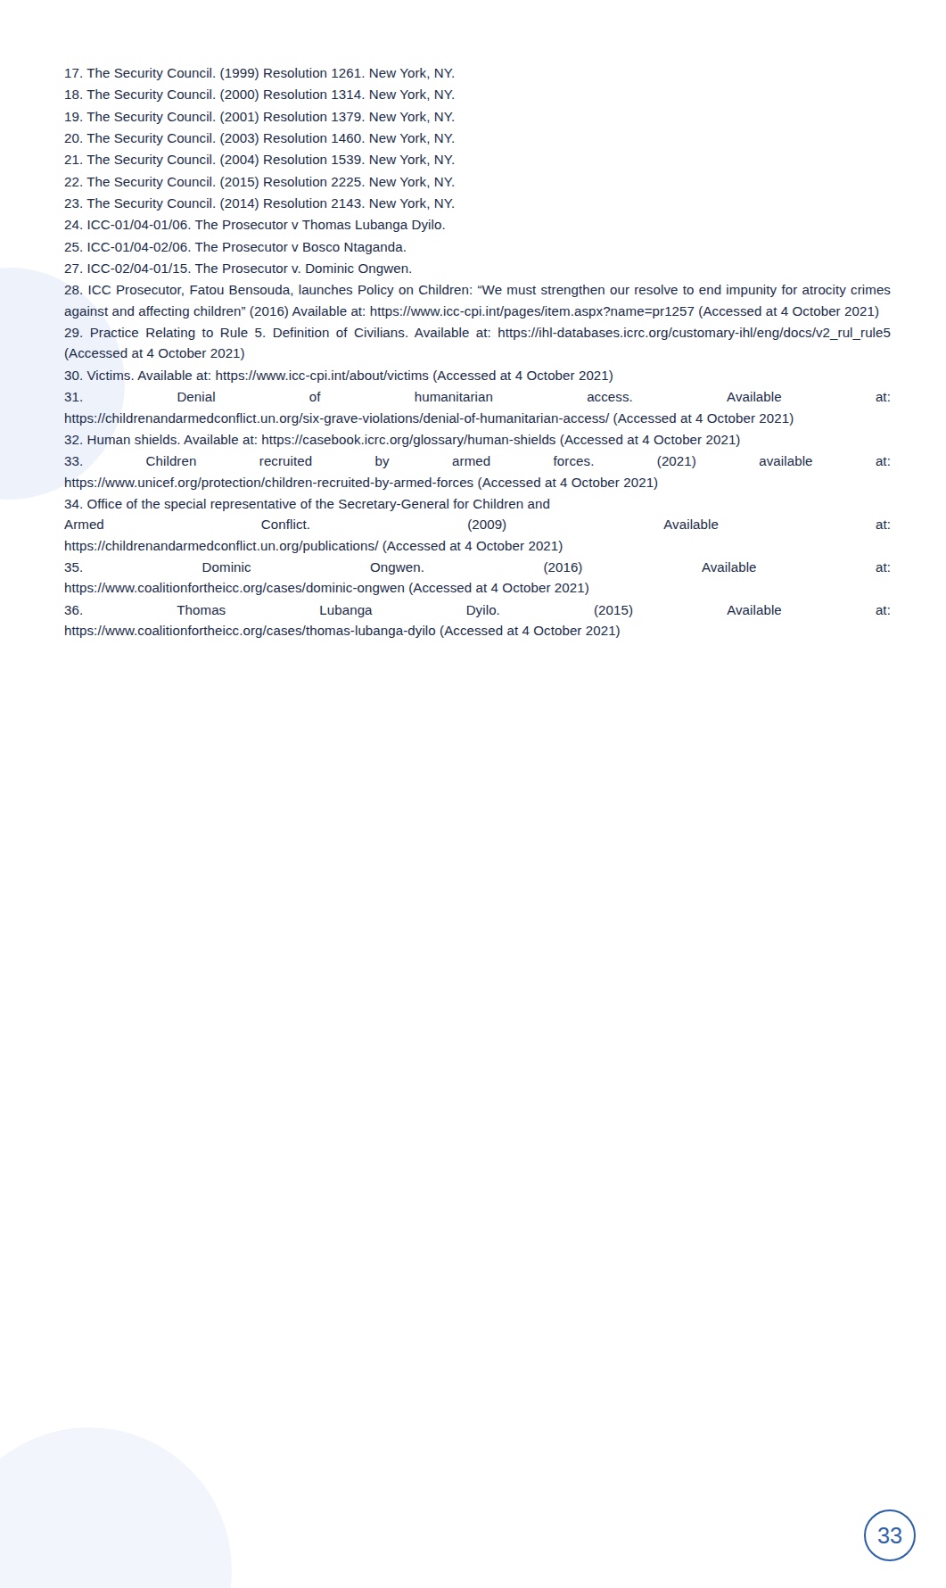17. The Security Council. (1999) Resolution 1261. New York, NY.
18. The Security Council. (2000) Resolution 1314. New York, NY.
19. The Security Council. (2001) Resolution 1379. New York, NY.
20. The Security Council. (2003) Resolution 1460. New York, NY.
21. The Security Council. (2004) Resolution 1539. New York, NY.
22. The Security Council. (2015) Resolution 2225. New York, NY.
23. The Security Council. (2014) Resolution 2143. New York, NY.
24. ICC-01/04-01/06. The Prosecutor v Thomas Lubanga Dyilo.
25. ICC-01/04-02/06. The Prosecutor v Bosco Ntaganda.
27. ICC-02/04-01/15. The Prosecutor v. Dominic Ongwen.
28. ICC Prosecutor, Fatou Bensouda, launches Policy on Children: “We must strengthen our resolve to end impunity for atrocity crimes against and affecting children” (2016) Available at: https://www.icc-cpi.int/pages/item.aspx?name=pr1257 (Accessed at 4 October 2021)
29. Practice Relating to Rule 5. Definition of Civilians. Available at: https://ihl-databases.icrc.org/customary-ihl/eng/docs/v2_rul_rule5 (Accessed at 4 October 2021)
30. Victims. Available at: https://www.icc-cpi.int/about/victims (Accessed at 4 October 2021)
31. Denial of humanitarian access. Available at: https://childrenandarmedconflict.un.org/six-grave-violations/denial-of-humanitarian-access/ (Accessed at 4 October 2021)
32. Human shields. Available at: https://casebook.icrc.org/glossary/human-shields (Accessed at 4 October 2021)
33. Children recruited by armed forces.(2021) available at: https://www.unicef.org/protection/children-recruited-by-armed-forces (Accessed at 4 October 2021)
34. Office of the special representative of the Secretary-General for Children and Armed Conflict.(2009) Available at: https://childrenandarmedconflict.un.org/publications/ (Accessed at 4 October 2021)
35. Dominic Ongwen.(2016) Available at: https://www.coalitionfortheicc.org/cases/dominic-ongwen (Accessed at 4 October 2021)
36. Thomas Lubanga Dyilo.(2015) Available at: https://www.coalitionfortheicc.org/cases/thomas-lubanga-dyilo (Accessed at 4 October 2021)
33